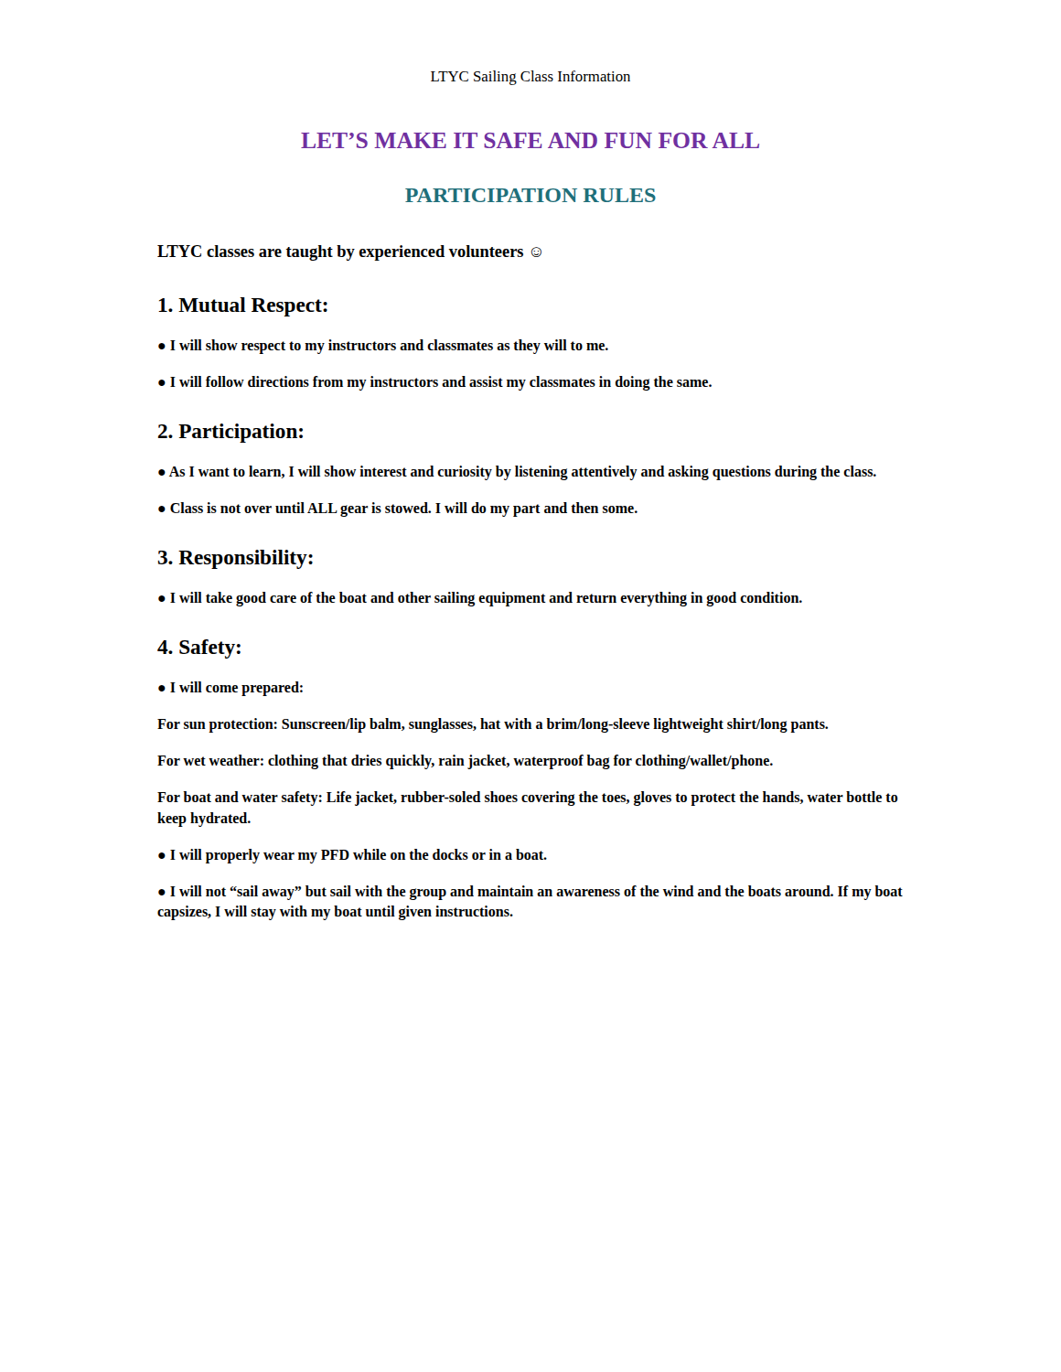LTYC Sailing Class Information
LET’S MAKE IT SAFE AND FUN FOR ALL
PARTICIPATION RULES
LTYC classes are taught by experienced volunteers ☺
1. Mutual Respect:
● I will show respect to my instructors and classmates as they will to me.
● I will follow directions from my instructors and assist my classmates in doing the same.
2. Participation:
● As I want to learn, I will show interest and curiosity by listening attentively and asking questions during the class.
● Class is not over until ALL gear is stowed. I will do my part and then some.
3. Responsibility:
● I will take good care of the boat and other sailing equipment and return everything in good condition.
4. Safety:
● I will come prepared:
For sun protection: Sunscreen/lip balm, sunglasses, hat with a brim/long-sleeve lightweight shirt/long pants.
For wet weather: clothing that dries quickly, rain jacket, waterproof bag for clothing/wallet/phone.
For boat and water safety: Life jacket, rubber-soled shoes covering the toes, gloves to protect the hands, water bottle to keep hydrated.
● I will properly wear my PFD while on the docks or in a boat.
● I will not “sail away” but sail with the group and maintain an awareness of the wind and the boats around. If my boat capsizes, I will stay with my boat until given instructions.